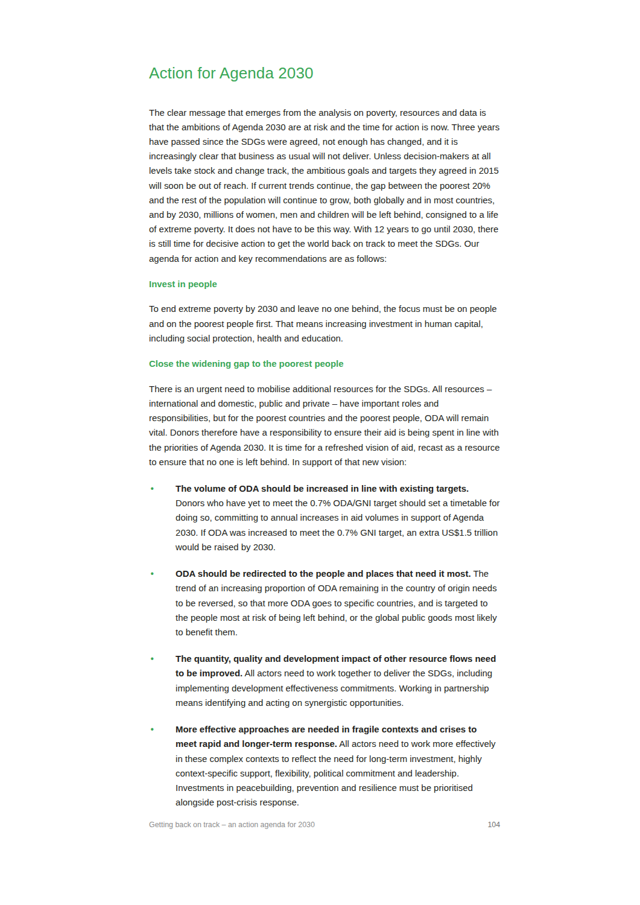Action for Agenda 2030
The clear message that emerges from the analysis on poverty, resources and data is that the ambitions of Agenda 2030 are at risk and the time for action is now. Three years have passed since the SDGs were agreed, not enough has changed, and it is increasingly clear that business as usual will not deliver. Unless decision-makers at all levels take stock and change track, the ambitious goals and targets they agreed in 2015 will soon be out of reach. If current trends continue, the gap between the poorest 20% and the rest of the population will continue to grow, both globally and in most countries, and by 2030, millions of women, men and children will be left behind, consigned to a life of extreme poverty. It does not have to be this way. With 12 years to go until 2030, there is still time for decisive action to get the world back on track to meet the SDGs. Our agenda for action and key recommendations are as follows:
Invest in people
To end extreme poverty by 2030 and leave no one behind, the focus must be on people and on the poorest people first. That means increasing investment in human capital, including social protection, health and education.
Close the widening gap to the poorest people
There is an urgent need to mobilise additional resources for the SDGs. All resources – international and domestic, public and private – have important roles and responsibilities, but for the poorest countries and the poorest people, ODA will remain vital. Donors therefore have a responsibility to ensure their aid is being spent in line with the priorities of Agenda 2030. It is time for a refreshed vision of aid, recast as a resource to ensure that no one is left behind. In support of that new vision:
The volume of ODA should be increased in line with existing targets. Donors who have yet to meet the 0.7% ODA/GNI target should set a timetable for doing so, committing to annual increases in aid volumes in support of Agenda 2030. If ODA was increased to meet the 0.7% GNI target, an extra US$1.5 trillion would be raised by 2030.
ODA should be redirected to the people and places that need it most. The trend of an increasing proportion of ODA remaining in the country of origin needs to be reversed, so that more ODA goes to specific countries, and is targeted to the people most at risk of being left behind, or the global public goods most likely to benefit them.
The quantity, quality and development impact of other resource flows need to be improved. All actors need to work together to deliver the SDGs, including implementing development effectiveness commitments. Working in partnership means identifying and acting on synergistic opportunities.
More effective approaches are needed in fragile contexts and crises to meet rapid and longer-term response. All actors need to work more effectively in these complex contexts to reflect the need for long-term investment, highly context-specific support, flexibility, political commitment and leadership. Investments in peacebuilding, prevention and resilience must be prioritised alongside post-crisis response.
Getting back on track – an action agenda for 2030 104